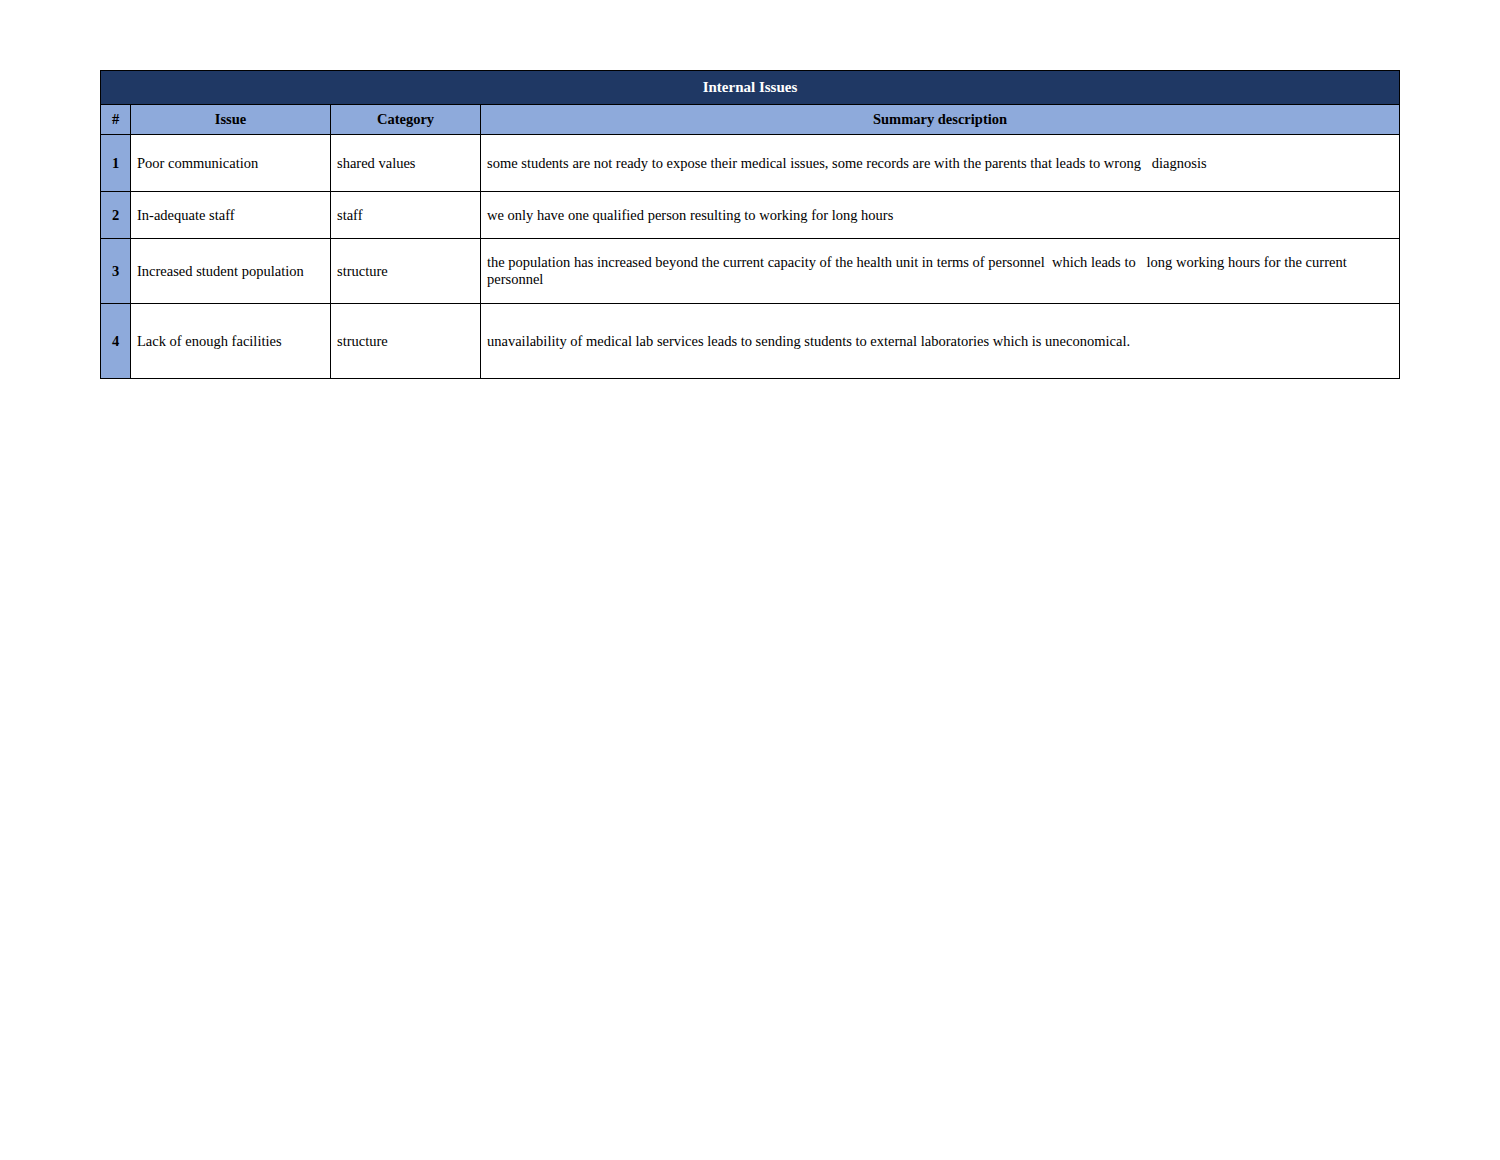Internal Issues
| # | Issue | Category | Summary description |
| --- | --- | --- | --- |
| 1 | Poor communication | shared values | some students are not ready to expose their medical issues, some records are with the parents that leads to wrong diagnosis |
| 2 | In-adequate staff | staff | we only have one qualified person resulting to working for long hours |
| 3 | Increased student population | structure | the population has increased beyond the current capacity of the health unit in terms of personnel which leads to long working hours for the current personnel |
| 4 | Lack of enough facilities | structure | unavailability of medical lab services leads to sending students to external laboratories which is uneconomical. |